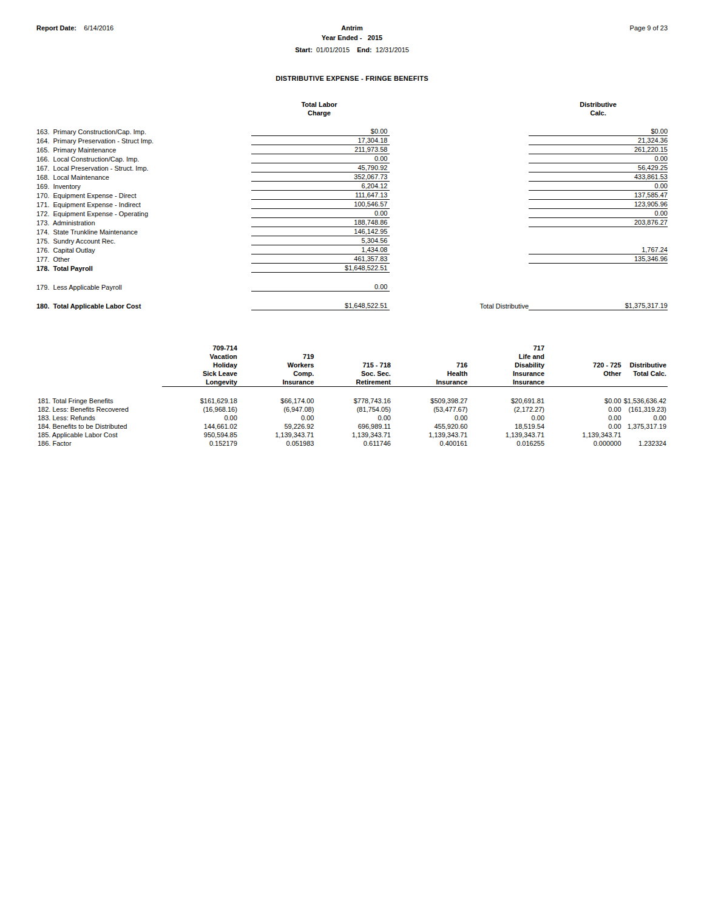Report Date: 6/14/2016
Antrim
Year Ended - 2015
Start: 01/01/2015 End: 12/31/2015
Page 9 of 23
DISTRIBUTIVE EXPENSE - FRINGE BENEFITS
| | Total Labor | | Distributive |
| | Charge | | Calc. |
| 163. Primary Construction/Cap. Imp. | $0.00 | | $0.00 |
| 164. Primary Preservation - Struct Imp. | 17,304.18 | | 21,324.36 |
| 165. Primary Maintenance | 211,973.58 | | 261,220.15 |
| 166. Local Construction/Cap. Imp. | 0.00 | | 0.00 |
| 167. Local Preservation - Struct. Imp. | 45,790.92 | | 56,429.25 |
| 168. Local Maintenance | 352,067.73 | | 433,861.53 |
| 169. Inventory | 6,204.12 | | 0.00 |
| 170. Equipment Expense - Direct | 111,647.13 | | 137,585.47 |
| 171. Equipment Expense - Indirect | 100,546.57 | | 123,905.96 |
| 172. Equipment Expense - Operating | 0.00 | | 0.00 |
| 173. Administration | 188,748.86 | | 203,876.27 |
| 174. State Trunkline Maintenance | 146,142.95 | | |
| 175. Sundry Account Rec. | 5,304.56 | | |
| 176. Capital Outlay | 1,434.08 | | 1,767.24 |
| 177. Other | 461,357.83 | | 135,346.96 |
| 178. Total Payroll | $1,648,522.51 | | |
| 179. Less Applicable Payroll | 0.00 | | |
| 180. Total Applicable Labor Cost | $1,648,522.51 | Total Distributive | $1,375,317.19 |
| | 709-714 | | | | 717 | | |
| --- | --- | --- | --- | --- | --- | --- | --- |
| | Vacation | 719 | | | Life and | | |
| | Holiday | Workers | 715 - 718 | 716 | Disability | 720 - 725 | Distributive |
| | Sick Leave | Comp. | Soc. Sec. | Health | Insurance | Other | Total Calc. |
| | Longevity | Insurance | Retirement | Insurance | Insurance | | |
| 181. Total Fringe Benefits | $161,629.18 | $66,174.00 | $778,743.16 | $509,398.27 | $20,691.81 | $0.00 | $1,536,636.42 |
| 182. Less: Benefits Recovered | (16,968.16) | (6,947.08) | (81,754.05) | (53,477.67) | (2,172.27) | 0.00 | (161,319.23) |
| 183. Less: Refunds | 0.00 | 0.00 | 0.00 | 0.00 | 0.00 | 0.00 | 0.00 |
| 184. Benefits to be Distributed | 144,661.02 | 59,226.92 | 696,989.11 | 455,920.60 | 18,519.54 | 0.00 | 1,375,317.19 |
| 185. Applicable Labor Cost | 950,594.85 | 1,139,343.71 | 1,139,343.71 | 1,139,343.71 | 1,139,343.71 | 1,139,343.71 | |
| 186. Factor | 0.152179 | 0.051983 | 0.611746 | 0.400161 | 0.016255 | 0.000000 | 1.232324 |